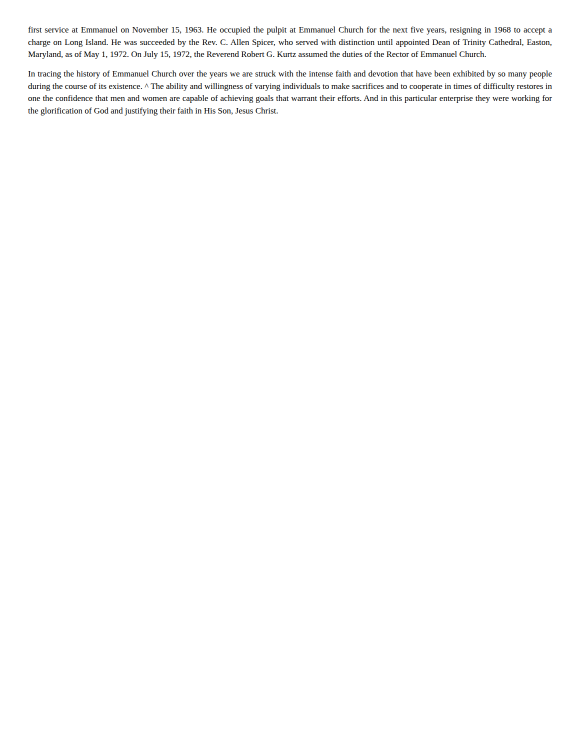first service at Emmanuel on November 15, 1963. He occupied the pulpit at Emmanuel Church for the next five years, resigning in 1968 to accept a charge on Long Island. He was succeeded by the Rev. C. Allen Spicer, who served with distinction until appointed Dean of Trinity Cathedral, Easton, Maryland, as of May 1, 1972. On July 15, 1972, the Reverend Robert G. Kurtz assumed the duties of the Rector of Emmanuel Church.
In tracing the history of Emmanuel Church over the years we are struck with the intense faith and devotion that have been exhibited by so many people during the course of its existence. ^ The ability and willingness of varying individuals to make sacrifices and to cooperate in times of difficulty restores in one the confidence that men and women are capable of achieving goals that warrant their efforts. And in this particular enterprise they were working for the glorification of God and justifying their faith in His Son, Jesus Christ.